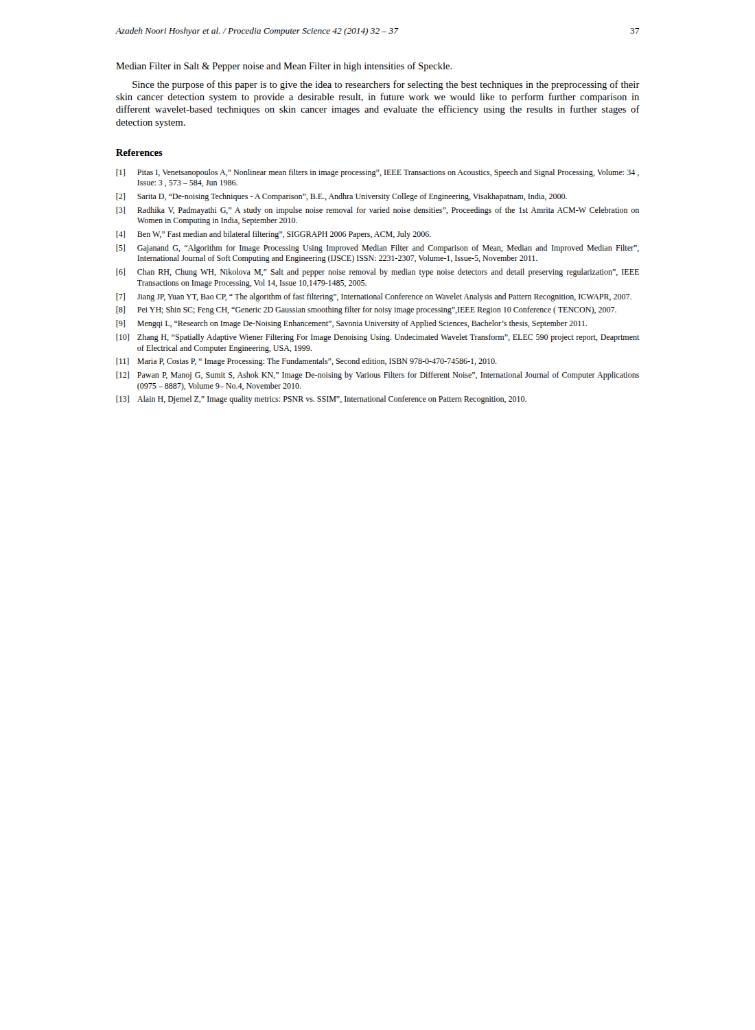Azadeh Noori Hoshyar et al. / Procedia Computer Science 42 (2014) 32 – 37 37
Median Filter in Salt & Pepper noise and Mean Filter in high intensities of Speckle.
Since the purpose of this paper is to give the idea to researchers for selecting the best techniques in the preprocessing of their skin cancer detection system to provide a desirable result, in future work we would like to perform further comparison in different wavelet-based techniques on skin cancer images and evaluate the efficiency using the results in further stages of detection system.
References
[1] Pitas I, Venetsanopoulos A,” Nonlinear mean filters in image processing”, IEEE Transactions on Acoustics, Speech and Signal Processing, Volume: 34 , Issue: 3 , 573 – 584, Jun 1986.
[2] Sarita D, “De-noising Techniques - A Comparison”, B.E., Andhra University College of Engineering, Visakhapatnam, India, 2000.
[3] Radhika V, Padmayathi G,” A study on impulse noise removal for varied noise densities”, Proceedings of the 1st Amrita ACM-W Celebration on Women in Computing in India, September 2010.
[4] Ben W,” Fast median and bilateral filtering”, SIGGRAPH 2006 Papers, ACM, July 2006.
[5] Gajanand G, “Algorithm for Image Processing Using Improved Median Filter and Comparison of Mean, Median and Improved Median Filter”, International Journal of Soft Computing and Engineering (IJSCE) ISSN: 2231-2307, Volume-1, Issue-5, November 2011.
[6] Chan RH, Chung WH, Nikolova M,” Salt and pepper noise removal by median type noise detectors and detail preserving regularization”, IEEE Transactions on Image Processing, Vol 14, Issue 10,1479-1485, 2005.
[7] Jiang JP, Yuan YT, Bao CP, “ The algorithm of fast filtering”, International Conference on Wavelet Analysis and Pattern Recognition, ICWAPR, 2007.
[8] Pei YH; Shin SC; Feng CH, “Generic 2D Gaussian smoothing filter for noisy image processing”,IEEE Region 10 Conference ( TENCON), 2007.
[9] Mengqi L, “Research on Image De-Noising Enhancement”, Savonia University of Applied Sciences, Bachelor’s thesis, September 2011.
[10] Zhang H, “Spatially Adaptive Wiener Filtering For Image Denoising Using. Undecimated Wavelet Transform”, ELEC 590 project report, Deaprtment of Electrical and Computer Engineering, USA, 1999.
[11] Maria P, Costas P, “ Image Processing: The Fundamentals”, Second edition, ISBN 978-0-470-74586-1, 2010.
[12] Pawan P, Manoj G, Sumit S, Ashok KN,” Image De-noising by Various Filters for Different Noise”, International Journal of Computer Applications (0975 – 8887), Volume 9– No.4, November 2010.
[13] Alain H, Djemel Z,” Image quality metrics: PSNR vs. SSIM”, International Conference on Pattern Recognition, 2010.